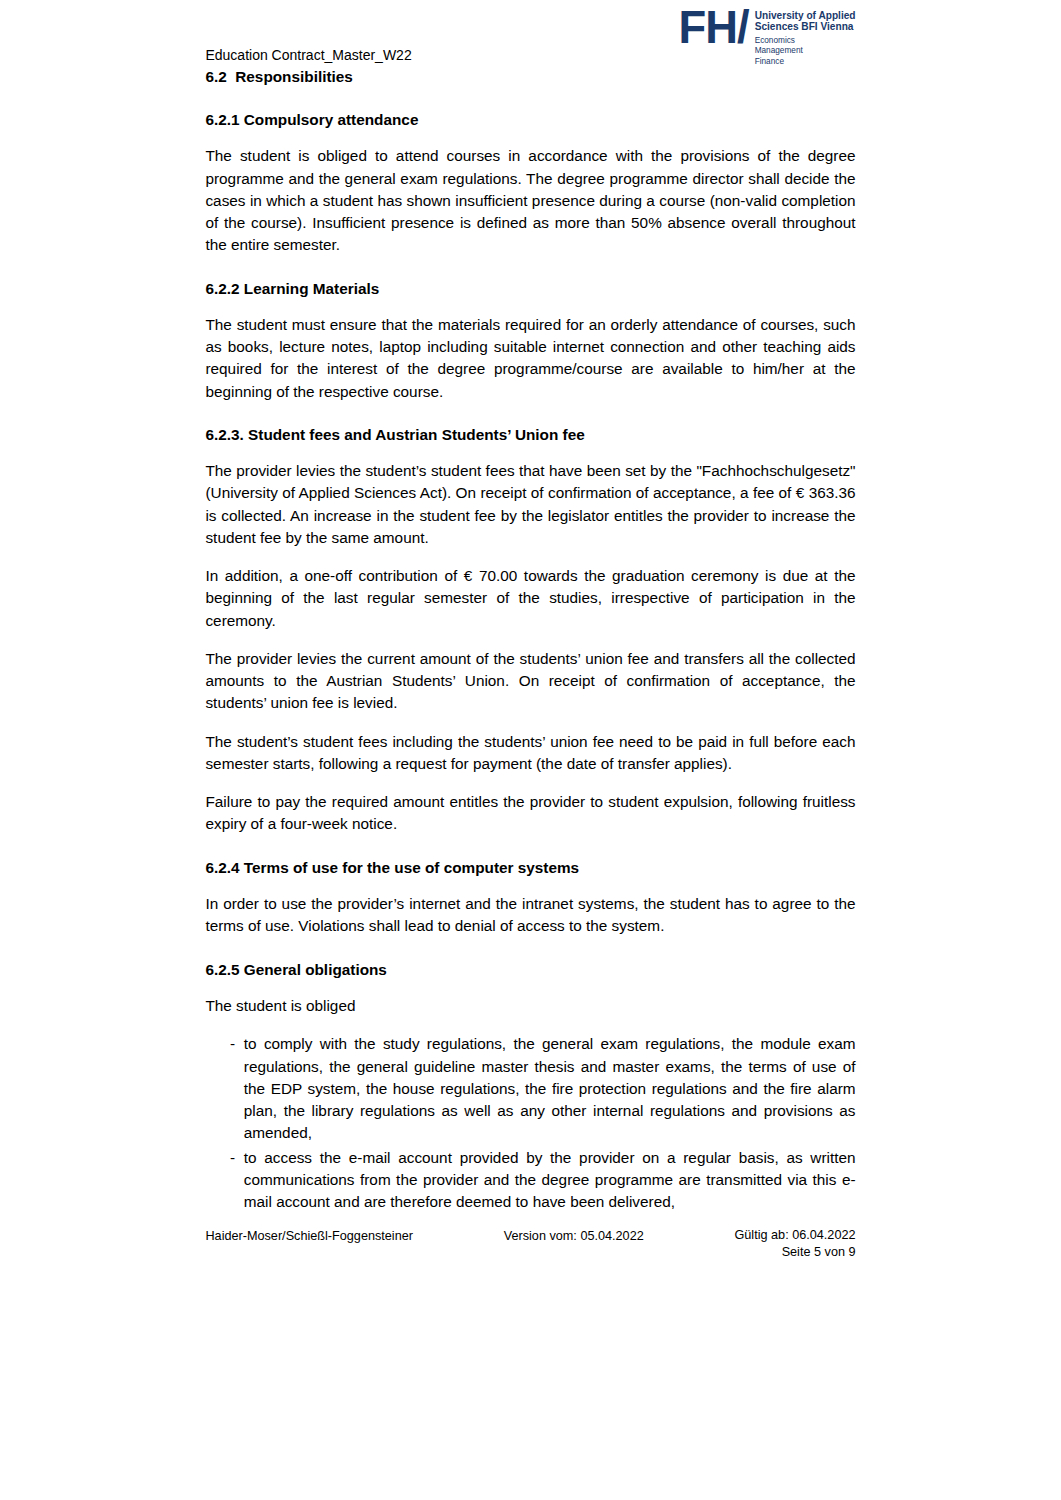FH/ University of Applied
Sciences BFI Vienna
Economics
Management
Finance
Education Contract_Master_W22
6.2 Responsibilities
6.2.1 Compulsory attendance
The student is obliged to attend courses in accordance with the provisions of the degree programme and the general exam regulations. The degree programme director shall decide the cases in which a student has shown insufficient presence during a course (non-valid completion of the course). Insufficient presence is defined as more than 50% absence overall throughout the entire semester.
6.2.2 Learning Materials
The student must ensure that the materials required for an orderly attendance of courses, such as books, lecture notes, laptop including suitable internet connection and other teaching aids required for the interest of the degree programme/course are available to him/her at the beginning of the respective course.
6.2.3. Student fees and Austrian Students’ Union fee
The provider levies the student’s student fees that have been set by the "Fachhochschulgesetz" (University of Applied Sciences Act). On receipt of confirmation of acceptance, a fee of € 363.36 is collected. An increase in the student fee by the legislator entitles the provider to increase the student fee by the same amount.
In addition, a one-off contribution of € 70.00 towards the graduation ceremony is due at the beginning of the last regular semester of the studies, irrespective of participation in the ceremony.
The provider levies the current amount of the students’ union fee and transfers all the collected amounts to the Austrian Students’ Union. On receipt of confirmation of acceptance, the students’ union fee is levied.
The student’s student fees including the students’ union fee need to be paid in full before each semester starts, following a request for payment (the date of transfer applies).
Failure to pay the required amount entitles the provider to student expulsion, following fruitless expiry of a four-week notice.
6.2.4 Terms of use for the use of computer systems
In order to use the provider’s internet and the intranet systems, the student has to agree to the terms of use. Violations shall lead to denial of access to the system.
6.2.5 General obligations
The student is obliged
to comply with the study regulations, the general exam regulations, the module exam regulations, the general guideline master thesis and master exams, the terms of use of the EDP system, the house regulations, the fire protection regulations and the fire alarm plan, the library regulations as well as any other internal regulations and provisions as amended,
to access the e-mail account provided by the provider on a regular basis, as written communications from the provider and the degree programme are transmitted via this e-mail account and are therefore deemed to have been delivered,
Haider-Moser/Schießl-Foggensteiner
Version vom: 05.04.2022
Gültig ab: 06.04.2022
Seite 5 von 9